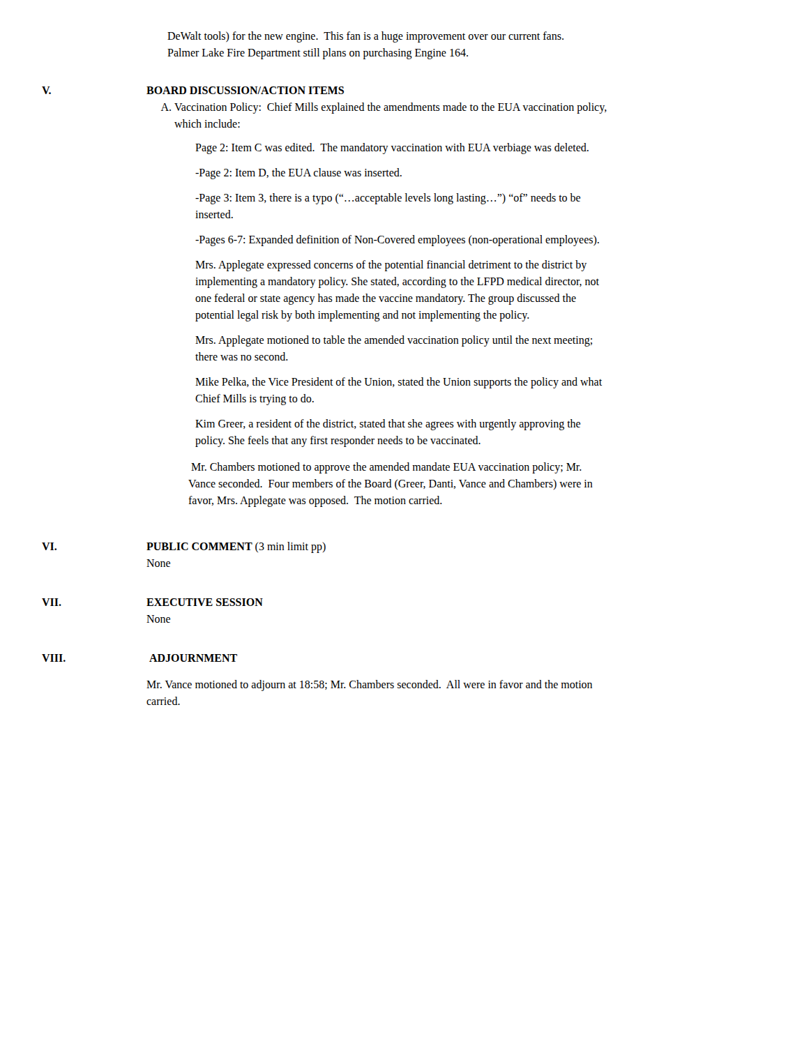DeWalt tools) for the new engine. This fan is a huge improvement over our current fans.
Palmer Lake Fire Department still plans on purchasing Engine 164.
V.
BOARD DISCUSSION/ACTION ITEMS
Vaccination Policy: Chief Mills explained the amendments made to the EUA vaccination policy, which include:
Page 2: Item C was edited. The mandatory vaccination with EUA verbiage was deleted.
-Page 2: Item D, the EUA clause was inserted.
-Page 3: Item 3, there is a typo (“…acceptable levels long lasting…”) “of” needs to be inserted.
-Pages 6-7: Expanded definition of Non-Covered employees (non-operational employees).
Mrs. Applegate expressed concerns of the potential financial detriment to the district by implementing a mandatory policy. She stated, according to the LFPD medical director, not one federal or state agency has made the vaccine mandatory. The group discussed the potential legal risk by both implementing and not implementing the policy.
Mrs. Applegate motioned to table the amended vaccination policy until the next meeting; there was no second.
Mike Pelka, the Vice President of the Union, stated the Union supports the policy and what Chief Mills is trying to do.
Kim Greer, a resident of the district, stated that she agrees with urgently approving the policy. She feels that any first responder needs to be vaccinated.
Mr. Chambers motioned to approve the amended mandate EUA vaccination policy; Mr. Vance seconded. Four members of the Board (Greer, Danti, Vance and Chambers) were in favor, Mrs. Applegate was opposed. The motion carried.
VI.
PUBLIC COMMENT (3 min limit pp)
None
VII.
EXECUTIVE SESSION
None
VIII.
ADJOURNMENT
Mr. Vance motioned to adjourn at 18:58; Mr. Chambers seconded. All were in favor and the motion carried.